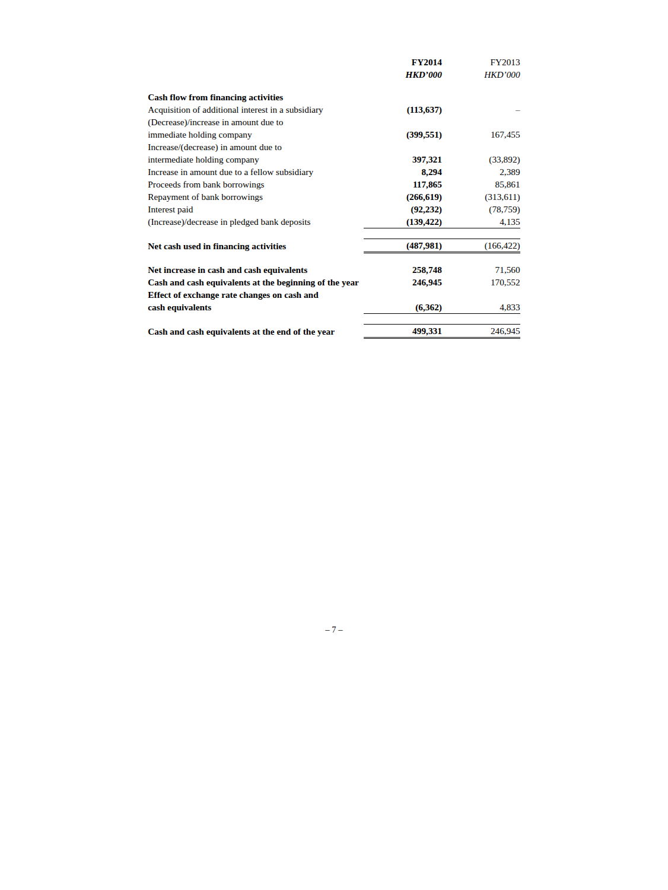| | FY2014 | FY2013 |
| | HKD’000 | HKD’000 |
| Cash flow from financing activities | | |
| Acquisition of additional interest in a subsidiary | (113,637) | – |
| (Decrease)/increase in amount due to | | |
| immediate holding company | (399,551) | 167,455 |
| Increase/(decrease) in amount due to | | |
| intermediate holding company | 397,321 | (33,892) |
| Increase in amount due to a fellow subsidiary | 8,294 | 2,389 |
| Proceeds from bank borrowings | 117,865 | 85,861 |
| Repayment of bank borrowings | (266,619) | (313,611) |
| Interest paid | (92,232) | (78,759) |
| (Increase)/decrease in pledged bank deposits | (139,422) | 4,135 |
| Net cash used in financing activities | (487,981) | (166,422) |
| Net increase in cash and cash equivalents | 258,748 | 71,560 |
| Cash and cash equivalents at the beginning of the year | 246,945 | 170,552 |
| Effect of exchange rate changes on cash and | | |
| cash equivalents | (6,362) | 4,833 |
| Cash and cash equivalents at the end of the year | 499,331 | 246,945 |
– 7 –